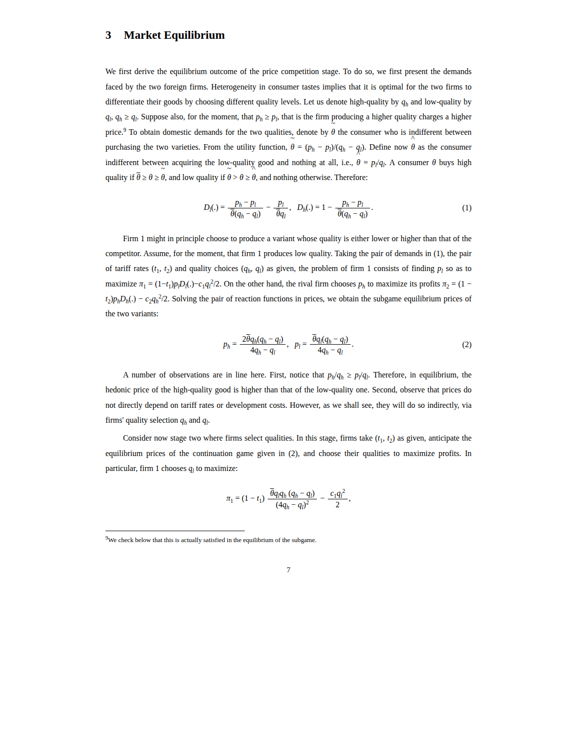3 Market Equilibrium
We first derive the equilibrium outcome of the price competition stage. To do so, we first present the demands faced by the two foreign firms. Heterogeneity in consumer tastes implies that it is optimal for the two firms to differentiate their goods by choosing different quality levels. Let us denote high-quality by qh and low-quality by ql, qh ≥ ql. Suppose also, for the moment, that ph ≥ pl, that is the firm producing a higher quality charges a higher price.9 To obtain domestic demands for the two qualities, denote by ~θ the consumer who is indifferent between purchasing the two varieties. From the utility function, ~θ = (ph − pl)/(qh − ql). Define now ^θ as the consumer indifferent between acquiring the low-quality good and nothing at all, i.e., ^θ = pl/ql. A consumer θ buys high quality if θ ≥ θ ≥ ~θ, and low quality if ~θ > θ ≥ ^θ, and nothing otherwise. Therefore:
Dl(.) = ph − pl θ(qh − ql) − pl θql, Dh(.) = 1 − ph − pl θ(qh − ql). (1)
Firm 1 might in principle choose to produce a variant whose quality is either lower or higher than that of the competitor. Assume, for the moment, that firm 1 produces low quality. Taking the pair of demands in (1), the pair of tariff rates (t1, t2) and quality choices (qh, ql) as given, the problem of firm 1 consists of finding pl so as to maximize π1 = (1−t1)plDl(.)−c1ql2/2. On the other hand, the rival firm chooses ph to maximize its profits π2 = (1 − t2)phDh(.) − c2qh2/2. Solving the pair of reaction functions in prices, we obtain the subgame equilibrium prices of the two variants:
ph = 2θqh(qh − ql) 4qh − ql, pl = θql(qh − ql) 4qh − ql. (2)
A number of observations are in line here. First, notice that ph/qh ≥ pl/ql. Therefore, in equilibrium, the hedonic price of the high-quality good is higher than that of the low-quality one. Second, observe that prices do not directly depend on tariff rates or development costs. However, as we shall see, they will do so indirectly, via firms' quality selection qh and ql.
Consider now stage two where firms select qualities. In this stage, firms take (t1, t2) as given, anticipate the equilibrium prices of the continuation game given in (2), and choose their qualities to maximize profits. In particular, firm 1 chooses ql to maximize:
π1 = (1 − t1) θqlqh (qh − ql)(4qh − ql)2 − c1ql22,
9We check below that this is actually satisfied in the equilibrium of the subgame.
7